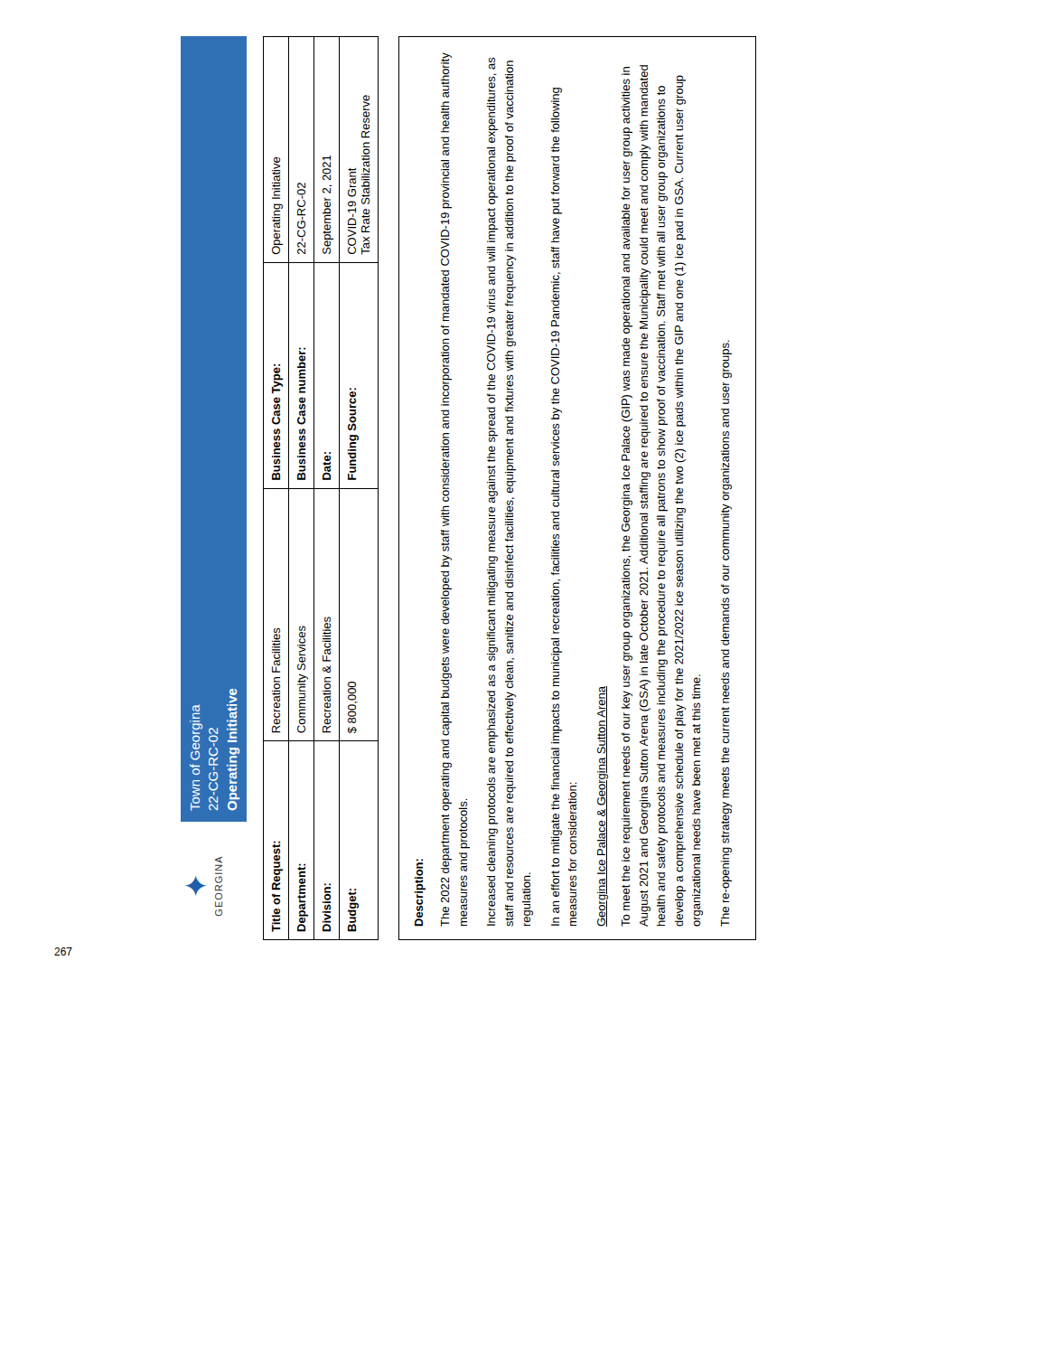✦
GEORGINA
Town of Georgina
22-CG-RC-02
Operating Initiative
| Title of Request: | Recreation Facilities | Business Case Type: | Operating Initiative |
| Department: | Community Services | Business Case number: | 22-CG-RC-02 |
| Division: | Recreation & Facilities | Date: | September 2, 2021 |
| Budget: | $ 800,000 | Funding Source: | COVID-19 Grant Tax Rate Stabilization Reserve |
Description:
The 2022 department operating and capital budgets were developed by staff with consideration and incorporation of mandated COVID-19 provincial and health authority measures and protocols.
Increased cleaning protocols are emphasized as a significant mitigating measure against the spread of the COVID-19 virus and will impact operational expenditures, as staff and resources are required to effectively clean, sanitize and disinfect facilities, equipment and fixtures with greater frequency in addition to the proof of vaccination regulation.
In an effort to mitigate the financial impacts to municipal recreation, facilities and cultural services by the COVID-19 Pandemic, staff have put forward the following measures for consideration:
Georgina Ice Palace & Georgina Sutton Arena
To meet the ice requirement needs of our key user group organizations, the Georgina Ice Palace (GIP) was made operational and available for user group activities in August 2021 and Georgina Sutton Arena (GSA) in late October 2021. Additional staffing are required to ensure the Municipality could meet and comply with mandated health and safety protocols and measures including the procedure to require all patrons to show proof of vaccination. Staff met with all user group organizations to develop a comprehensive schedule of play for the 2021/2022 ice season utilizing the two (2) ice pads within the GIP and one (1) ice pad in GSA. Current user group organizational needs have been met at this time.
The re-opening strategy meets the current needs and demands of our community organizations and user groups.
267